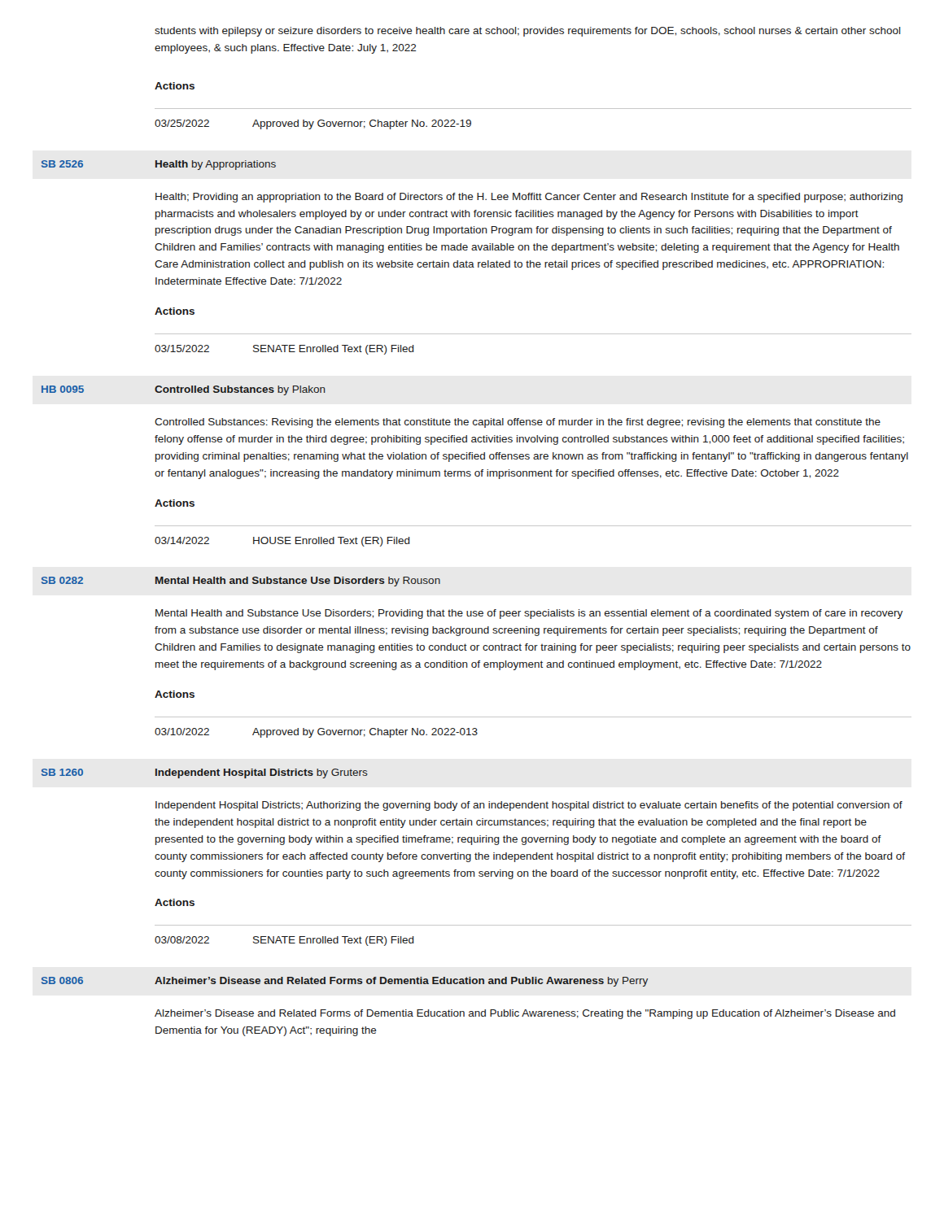students with epilepsy or seizure disorders to receive health care at school; provides requirements for DOE, schools, school nurses & certain other school employees, & such plans. Effective Date: July 1, 2022
Actions
03/25/2022
Approved by Governor; Chapter No. 2022-19
SB 2526
Health by Appropriations
Health; Providing an appropriation to the Board of Directors of the H. Lee Moffitt Cancer Center and Research Institute for a specified purpose; authorizing pharmacists and wholesalers employed by or under contract with forensic facilities managed by the Agency for Persons with Disabilities to import prescription drugs under the Canadian Prescription Drug Importation Program for dispensing to clients in such facilities; requiring that the Department of Children and Families’ contracts with managing entities be made available on the department’s website; deleting a requirement that the Agency for Health Care Administration collect and publish on its website certain data related to the retail prices of specified prescribed medicines, etc. APPROPRIATION: Indeterminate Effective Date: 7/1/2022
Actions
03/15/2022
SENATE Enrolled Text (ER) Filed
HB 0095
Controlled Substances by Plakon
Controlled Substances: Revising the elements that constitute the capital offense of murder in the first degree; revising the elements that constitute the felony offense of murder in the third degree; prohibiting specified activities involving controlled substances within 1,000 feet of additional specified facilities; providing criminal penalties; renaming what the violation of specified offenses are known as from "trafficking in fentanyl" to "trafficking in dangerous fentanyl or fentanyl analogues"; increasing the mandatory minimum terms of imprisonment for specified offenses, etc. Effective Date: October 1, 2022
Actions
03/14/2022
HOUSE Enrolled Text (ER) Filed
SB 0282
Mental Health and Substance Use Disorders by Rouson
Mental Health and Substance Use Disorders; Providing that the use of peer specialists is an essential element of a coordinated system of care in recovery from a substance use disorder or mental illness; revising background screening requirements for certain peer specialists; requiring the Department of Children and Families to designate managing entities to conduct or contract for training for peer specialists; requiring peer specialists and certain persons to meet the requirements of a background screening as a condition of employment and continued employment, etc. Effective Date: 7/1/2022
Actions
03/10/2022
Approved by Governor; Chapter No. 2022-013
SB 1260
Independent Hospital Districts by Gruters
Independent Hospital Districts; Authorizing the governing body of an independent hospital district to evaluate certain benefits of the potential conversion of the independent hospital district to a nonprofit entity under certain circumstances; requiring that the evaluation be completed and the final report be presented to the governing body within a specified timeframe; requiring the governing body to negotiate and complete an agreement with the board of county commissioners for each affected county before converting the independent hospital district to a nonprofit entity; prohibiting members of the board of county commissioners for counties party to such agreements from serving on the board of the successor nonprofit entity, etc. Effective Date: 7/1/2022
Actions
03/08/2022
SENATE Enrolled Text (ER) Filed
SB 0806
Alzheimer’s Disease and Related Forms of Dementia Education and Public Awareness by Perry
Alzheimer’s Disease and Related Forms of Dementia Education and Public Awareness; Creating the "Ramping up Education of Alzheimer’s Disease and Dementia for You (READY) Act"; requiring the